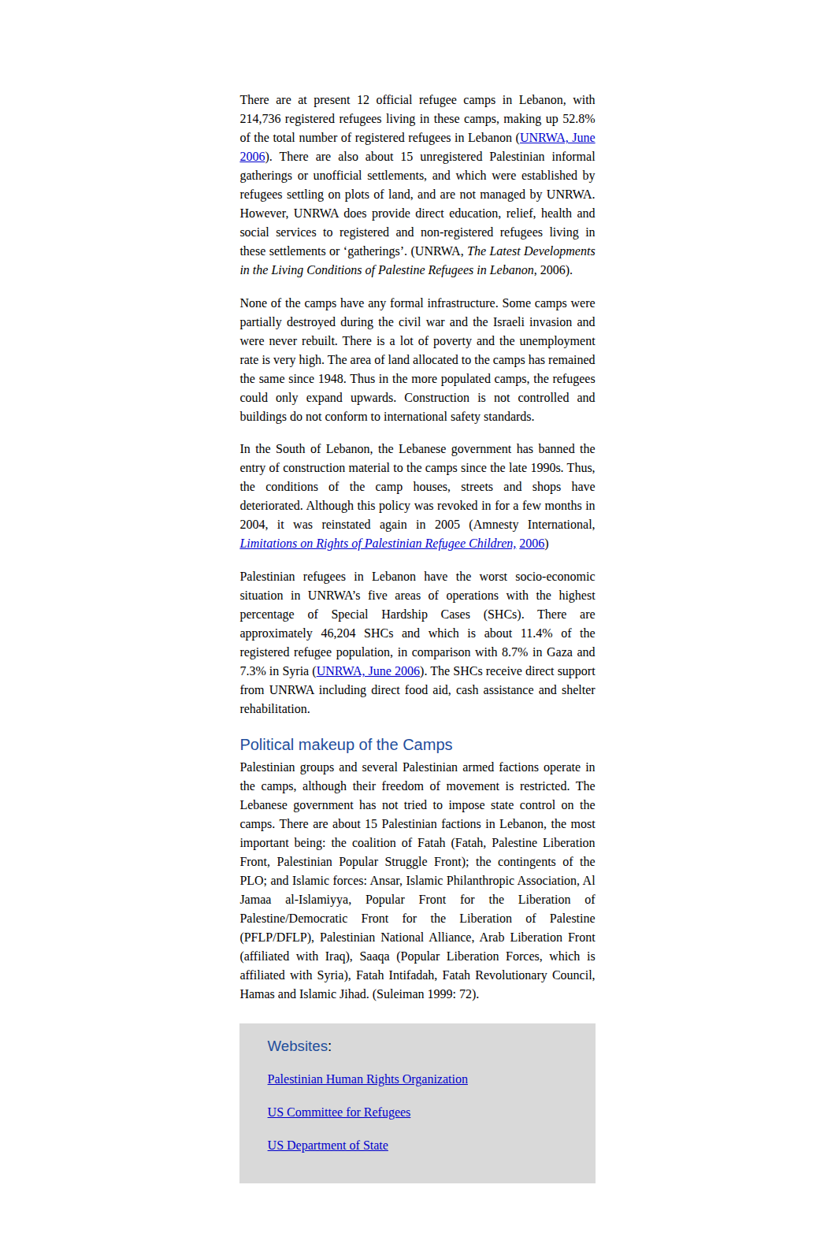There are at present 12 official refugee camps in Lebanon, with 214,736 registered refugees living in these camps, making up 52.8% of the total number of registered refugees in Lebanon (UNRWA, June 2006). There are also about 15 unregistered Palestinian informal gatherings or unofficial settlements, and which were established by refugees settling on plots of land, and are not managed by UNRWA. However, UNRWA does provide direct education, relief, health and social services to registered and non-registered refugees living in these settlements or ‘gatherings’. (UNRWA, The Latest Developments in the Living Conditions of Palestine Refugees in Lebanon, 2006).
None of the camps have any formal infrastructure. Some camps were partially destroyed during the civil war and the Israeli invasion and were never rebuilt. There is a lot of poverty and the unemployment rate is very high. The area of land allocated to the camps has remained the same since 1948. Thus in the more populated camps, the refugees could only expand upwards. Construction is not controlled and buildings do not conform to international safety standards.
In the South of Lebanon, the Lebanese government has banned the entry of construction material to the camps since the late 1990s. Thus, the conditions of the camp houses, streets and shops have deteriorated. Although this policy was revoked in for a few months in 2004, it was reinstated again in 2005 (Amnesty International, Limitations on Rights of Palestinian Refugee Children, 2006)
Palestinian refugees in Lebanon have the worst socio-economic situation in UNRWA’s five areas of operations with the highest percentage of Special Hardship Cases (SHCs). There are approximately 46,204 SHCs and which is about 11.4% of the registered refugee population, in comparison with 8.7% in Gaza and 7.3% in Syria (UNRWA, June 2006). The SHCs receive direct support from UNRWA including direct food aid, cash assistance and shelter rehabilitation.
Political makeup of the Camps
Palestinian groups and several Palestinian armed factions operate in the camps, although their freedom of movement is restricted. The Lebanese government has not tried to impose state control on the camps. There are about 15 Palestinian factions in Lebanon, the most important being: the coalition of Fatah (Fatah, Palestine Liberation Front, Palestinian Popular Struggle Front); the contingents of the PLO; and Islamic forces: Ansar, Islamic Philanthropic Association, Al Jamaa al-Islamiyya, Popular Front for the Liberation of Palestine/Democratic Front for the Liberation of Palestine (PFLP/DFLP), Palestinian National Alliance, Arab Liberation Front (affiliated with Iraq), Saaqa (Popular Liberation Forces, which is affiliated with Syria), Fatah Intifadah, Fatah Revolutionary Council, Hamas and Islamic Jihad. (Suleiman 1999: 72).
Websites:
Palestinian Human Rights Organization
US Committee for Refugees
US Department of State